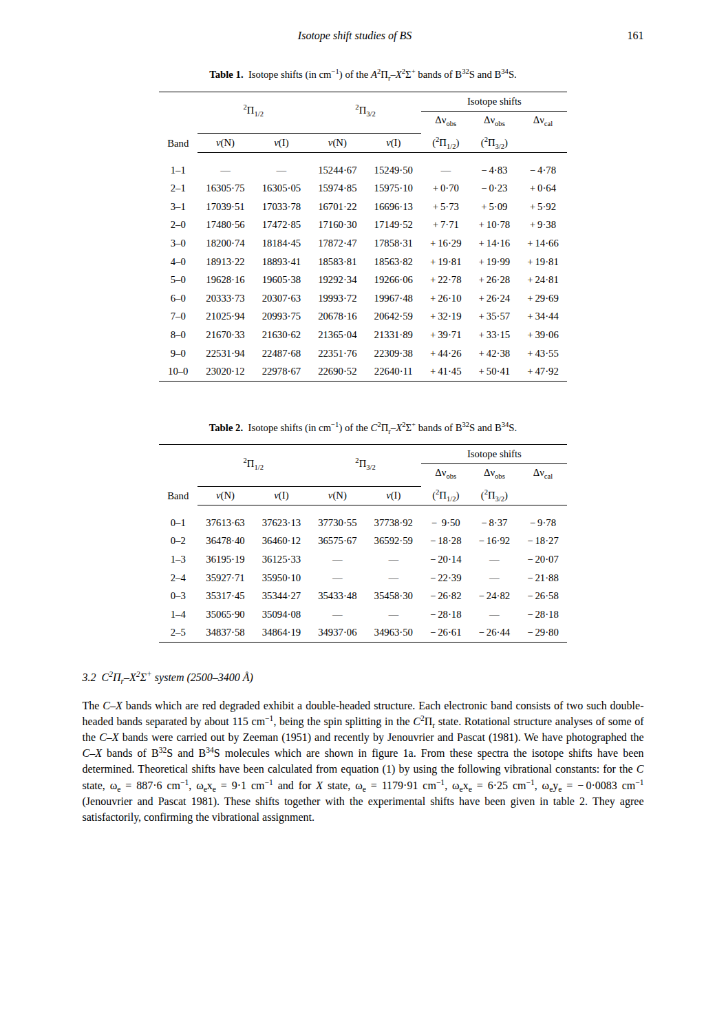Isotope shift studies of BS 161
Table 1. Isotope shifts (in cm −1 ) of the A 2 Π r – X 2 Σ + bands of B 32 S and B 34 S.
| Band | 2 Π 1/2 | 2 Π 3/2 | Isotope shifts |
| --- | --- | --- | --- |
| Δν obs | Δν obs | Δν cal |
| v (N) | v (I) | v (N) | v (I) | ( 2 Π 1/2 ) | ( 2 Π 3/2 ) | |
| 1–1 | — | — | 15244·67 | 15249·50 | — | − 4·83 | − 4·78 |
| 2–1 | 16305·75 | 16305·05 | 15974·85 | 15975·10 | + 0·70 | − 0·23 | + 0·64 |
| 3–1 | 17039·51 | 17033·78 | 16701·22 | 16696·13 | + 5·73 | + 5·09 | + 5·92 |
| 2–0 | 17480·56 | 17472·85 | 17160·30 | 17149·52 | + 7·71 | + 10·78 | + 9·38 |
| 3–0 | 18200·74 | 18184·45 | 17872·47 | 17858·31 | + 16·29 | + 14·16 | + 14·66 |
| 4–0 | 18913·22 | 18893·41 | 18583·81 | 18563·82 | + 19·81 | + 19·99 | + 19·81 |
| 5–0 | 19628·16 | 19605·38 | 19292·34 | 19266·06 | + 22·78 | + 26·28 | + 24·81 |
| 6–0 | 20333·73 | 20307·63 | 19993·72 | 19967·48 | + 26·10 | + 26·24 | + 29·69 |
| 7–0 | 21025·94 | 20993·75 | 20678·16 | 20642·59 | + 32·19 | + 35·57 | + 34·44 |
| 8–0 | 21670·33 | 21630·62 | 21365·04 | 21331·89 | + 39·71 | + 33·15 | + 39·06 |
| 9–0 | 22531·94 | 22487·68 | 22351·76 | 22309·38 | + 44·26 | + 42·38 | + 43·55 |
| 10–0 | 23020·12 | 22978·67 | 22690·52 | 22640·11 | + 41·45 | + 50·41 | + 47·92 |
Table 2. Isotope shifts (in cm −1 ) of the C 2 Π r – X 2 Σ + bands of B 32 S and B 34 S.
| Band | 2 Π 1/2 | 2 Π 3/2 | Isotope shifts |
| --- | --- | --- | --- |
| Δν obs | Δν obs | Δν cal |
| v (N) | v (I) | v (N) | v (I) | ( 2 Π 1/2 ) | ( 2 Π 3/2 ) | |
| 0–1 | 37613·63 | 37623·13 | 37730·55 | 37738·92 | − 9·50 | − 8·37 | − 9·78 |
| 0–2 | 36478·40 | 36460·12 | 36575·67 | 36592·59 | − 18·28 | − 16·92 | − 18·27 |
| 1–3 | 36195·19 | 36125·33 | — | — | − 20·14 | — | − 20·07 |
| 2–4 | 35927·71 | 35950·10 | — | — | − 22·39 | — | − 21·88 |
| 0–3 | 35317·45 | 35344·27 | 35433·48 | 35458·30 | − 26·82 | − 24·82 | − 26·58 |
| 1–4 | 35065·90 | 35094·08 | — | — | − 28·18 | — | − 28·18 |
| 2–5 | 34837·58 | 34864·19 | 34937·06 | 34963·50 | − 26·61 | − 26·44 | − 29·80 |
3.2 C2Πr–X2Σ+ system (2500–3400 Å)
The C–X bands which are red degraded exhibit a double-headed structure. Each electronic band consists of two such double-headed bands separated by about 115 cm−1, being the spin splitting in the C2Πr state. Rotational structure analyses of some of the C–X bands were carried out by Zeeman (1951) and recently by Jenouvrier and Pascat (1981). We have photographed the C–X bands of B32S and B34S molecules which are shown in figure 1a. From these spectra the isotope shifts have been determined. Theoretical shifts have been calculated from equation (1) by using the following vibrational constants: for the C state, ωe = 887·6 cm−1, ωexe = 9·1 cm−1 and for X state, ωe = 1179·91 cm−1, ωexe = 6·25 cm−1, ωeye = − 0·0083 cm−1 (Jenouvrier and Pascat 1981). These shifts together with the experimental shifts have been given in table 2. They agree satisfactorily, confirming the vibrational assignment.